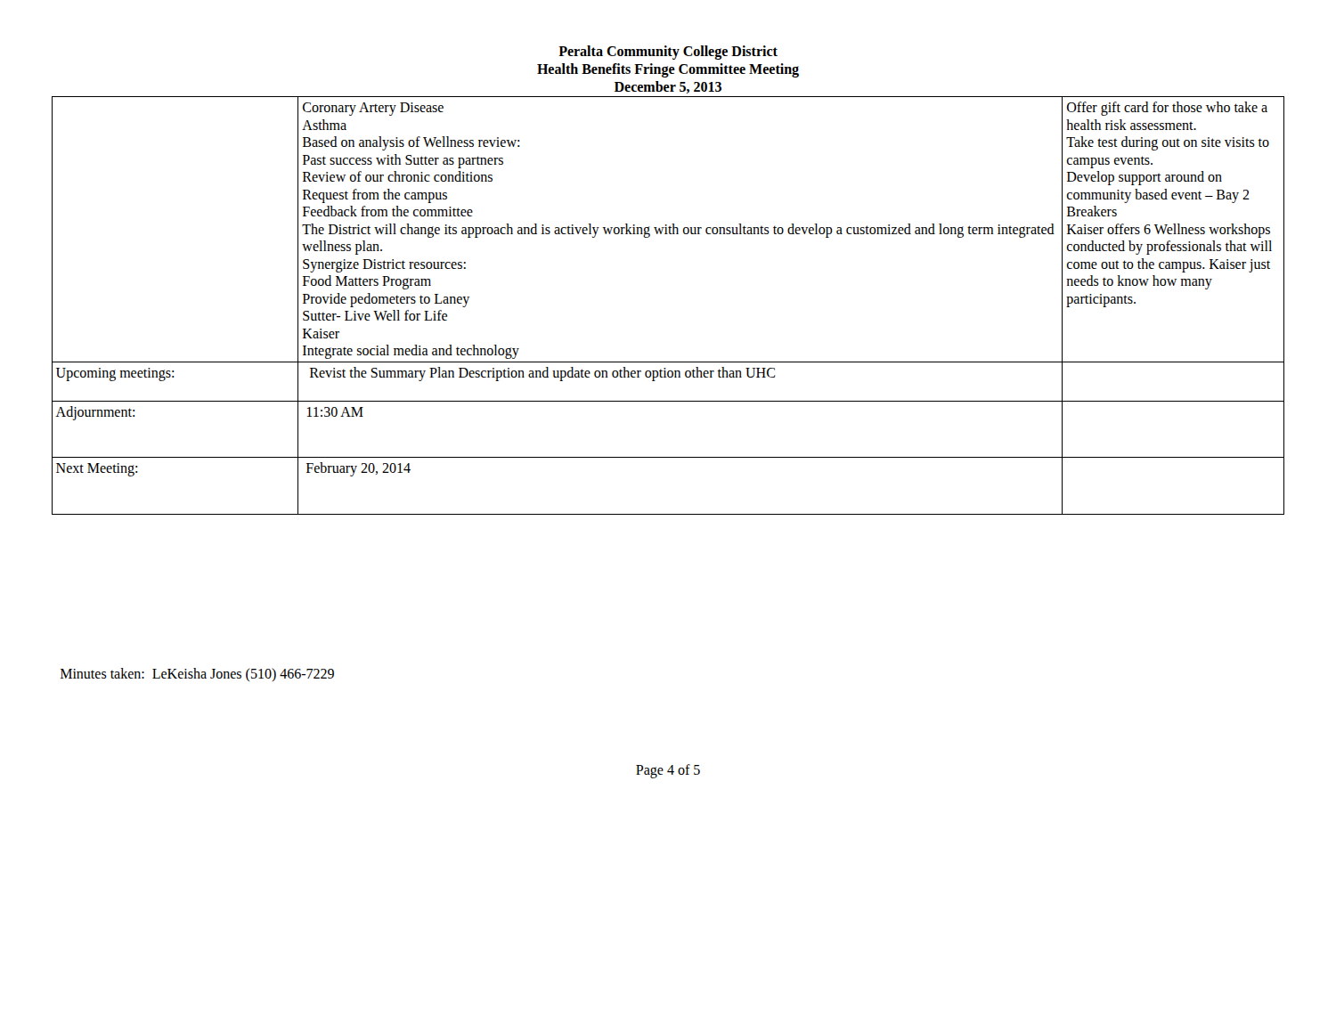Peralta Community College District
Health Benefits Fringe Committee Meeting
December 5, 2013
| | Coronary Artery Disease Asthma Based on analysis of Wellness review: Past success with Sutter as partners Review of our chronic conditions Request from the campus Feedback from the committee The District will change its approach and is actively working with our consultants to develop a customized and long term integrated wellness plan. Synergize District resources: Food Matters Program Provide pedometers to Laney Sutter- Live Well for Life Kaiser Integrate social media and technology | Offer gift card for those who take a health risk assessment. Take test during out on site visits to campus events. Develop support around on community based event – Bay 2 Breakers Kaiser offers 6 Wellness workshops conducted by professionals that will come out to the campus. Kaiser just needs to know how many participants. |
| Upcoming meetings: | Revist the Summary Plan Description and update on other option other than UHC | |
| Adjournment: | 11:30 AM | |
| Next Meeting: | February 20, 2014 | |
Minutes taken: LeKeisha Jones (510) 466-7229
Page 4 of 5